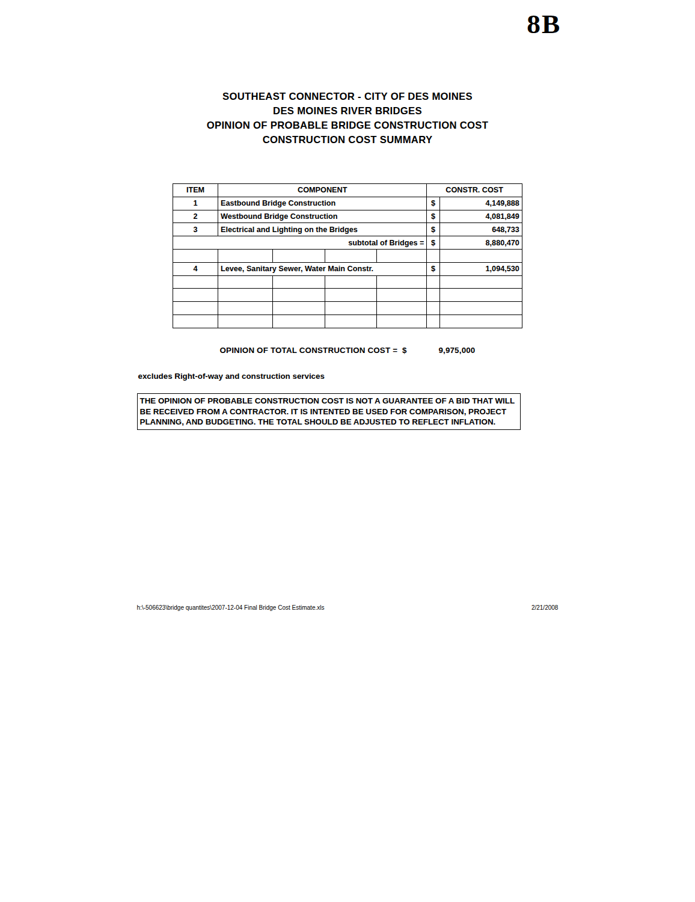8B
SOUTHEAST CONNECTOR - CITY OF DES MOINES
DES MOINES RIVER BRIDGES
OPINION OF PROBABLE BRIDGE CONSTRUCTION COST
CONSTRUCTION COST SUMMARY
| ITEM | COMPONENT | CONSTR. COST |
| --- | --- | --- |
| 1 | Eastbound Bridge Construction | $ | 4,149,888 |
| 2 | Westbound Bridge Construction | $ | 4,081,849 |
| 3 | Electrical and Lighting on the Bridges | $ | 648,733 |
| subtotal of Bridges = | $ | 8,880,470 |
| 4 | Levee, Sanitary Sewer, Water Main Constr. | $ | 1,094,530 |
OPINION OF TOTAL CONSTRUCTION COST = $9,975,000
excludes Right-of-way and construction services
THE OPINION OF PROBABLE CONSTRUCTION COST IS NOT A GUARANTEE OF A BID THAT WILL BE RECEIVED FROM A CONTRACTOR. IT IS INTENTED BE USED FOR COMPARISON, PROJECT PLANNING, AND BUDGETING. THE TOTAL SHOULD BE ADJUSTED TO REFLECT INFLATION.
h:\-506623\bridge quantites\2007-12-04 Final Bridge Cost Estimate.xls 2/21/2008